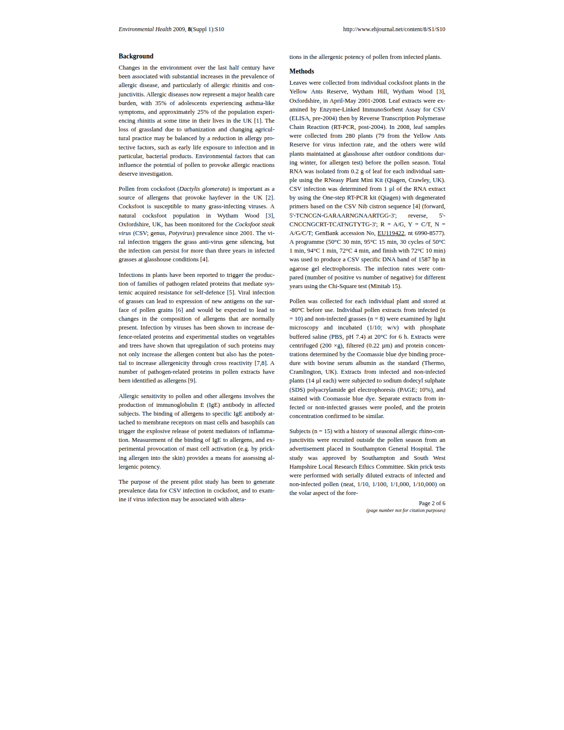Environmental Health 2009, 8(Suppl 1):S10
http://www.ehjournal.net/content/8/S1/S10
Background
Changes in the environment over the last half century have been associated with substantial increases in the prevalence of allergic disease, and particularly of allergic rhinitis and conjunctivitis. Allergic diseases now represent a major health care burden, with 35% of adolescents experiencing asthma-like symptoms, and approximately 25% of the population experiencing rhinitis at some time in their lives in the UK [1]. The loss of grassland due to urbanization and changing agricultural practice may be balanced by a reduction in allergy protective factors, such as early life exposure to infection and in particular, bacterial products. Environmental factors that can influence the potential of pollen to provoke allergic reactions deserve investigation.
Pollen from cocksfoot (Dactylis glomerata) is important as a source of allergens that provoke hayfever in the UK [2]. Cocksfoot is susceptible to many grass-infecting viruses. A natural cocksfoot population in Wytham Wood [3], Oxfordshire, UK, has been monitored for the Cocksfoot steak virus (CSV; genus, Potyvirus) prevalence since 2001. The viral infection triggers the grass anti-virus gene silencing, but the infection can persist for more than three years in infected grasses at glasshouse conditions [4].
Infections in plants have been reported to trigger the production of families of pathogen related proteins that mediate systemic acquired resistance for self-defence [5]. Viral infection of grasses can lead to expression of new antigens on the surface of pollen grains [6] and would be expected to lead to changes in the composition of allergens that are normally present. Infection by viruses has been shown to increase defence-related proteins and experimental studies on vegetables and trees have shown that upregulation of such proteins may not only increase the allergen content but also has the potential to increase allergenicity through cross reactivity [7,8]. A number of pathogen-related proteins in pollen extracts have been identified as allergens [9].
Allergic sensitivity to pollen and other allergens involves the production of immunoglobulin E (IgE) antibody in affected subjects. The binding of allergens to specific IgE antibody attached to membrane receptors on mast cells and basophils can trigger the explosive release of potent mediators of inflammation. Measurement of the binding of IgE to allergens, and experimental provocation of mast cell activation (e.g. by pricking allergen into the skin) provides a means for assessing allergenic potency.
The purpose of the present pilot study has been to generate prevalence data for CSV infection in cocksfoot, and to examine if virus infection may be associated with altera-
tions in the allergenic potency of pollen from infected plants.
Methods
Leaves were collected from individual cocksfoot plants in the Yellow Ants Reserve, Wytham Hill, Wytham Wood [3], Oxfordshire, in April-May 2001-2008. Leaf extracts were examined by Enzyme-Linked ImmunoSorbent Assay for CSV (ELISA, pre-2004) then by Reverse Transcription Polymerase Chain Reaction (RT-PCR, post-2004). In 2008, leaf samples were collected from 280 plants (79 from the Yellow Ants Reserve for virus infection rate, and the others were wild plants maintained at glasshouse after outdoor conditions during winter, for allergen test) before the pollen season. Total RNA was isolated from 0.2 g of leaf for each individual sample using the RNeasy Plant Mini Kit (Qiagen, Crawley, UK). CSV infection was determined from 1 µl of the RNA extract by using the One-step RT-PCR kit (Qiagen) with degenerated primers based on the CSV Nib cistron sequence [4] (forward, 5'-TCNCGN-GARAARNGNAARTGG-3'; reverse, 5'-CNCCNGCRT-TCATNGTYTG-3'; R = A/G, Y = C/T, N = A/G/C/T; GenBank accession No, EU119422, nt 6990-8577). A programme (50°C 30 min, 95°C 15 min, 30 cycles of 50°C 1 min, 94°C 1 min, 72°C 4 min, and finish with 72°C 10 min) was used to produce a CSV specific DNA band of 1587 bp in agarose gel electrophoresis. The infection rates were compared (number of positive vs number of negative) for different years using the Chi-Square test (Minitab 15).
Pollen was collected for each individual plant and stored at -80°C before use. Individual pollen extracts from infected (n = 10) and non-infected grasses (n = 8) were examined by light microscopy and incubated (1/10; w/v) with phosphate buffered saline (PBS, pH 7.4) at 20°C for 6 h. Extracts were centrifuged (200 ×g), filtered (0.22 µm) and protein concentrations determined by the Coomassie blue dye binding procedure with bovine serum albumin as the standard (Thermo, Cramlington, UK). Extracts from infected and non-infected plants (14 µl each) were subjected to sodium dodecyl sulphate (SDS) polyacrylamide gel electrophoresis (PAGE; 10%), and stained with Coomassie blue dye. Separate extracts from infected or non-infected grasses were pooled, and the protein concentration confirmed to be similar.
Subjects (n = 15) with a history of seasonal allergic rhino-conjunctivitis were recruited outside the pollen season from an advertisement placed in Southampton General Hospital. The study was approved by Southampton and South West Hampshire Local Research Ethics Committee. Skin prick tests were performed with serially diluted extracts of infected and non-infected pollen (neat, 1/10, 1/100, 1/1,000, 1/10,000) on the volar aspect of the fore-
Page 2 of 6
(page number not for citation purposes)